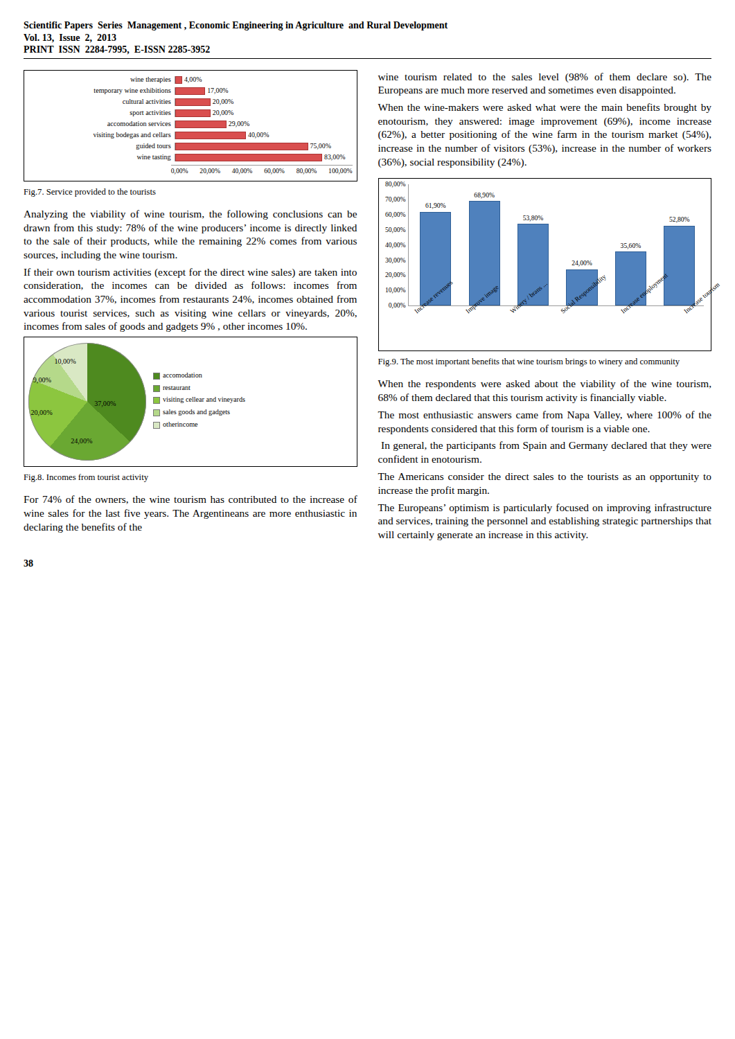Scientific Papers Series Management , Economic Engineering in Agriculture and Rural Development
Vol. 13, Issue 2, 2013
PRINT ISSN 2284-7995, E-ISSN 2285-3952
wine therapies
4,00%
temporary wine exhibitions
17,00%
cultural activities
20,00%
sport activities
20,00%
accomodation services
29,00%
visiting bodegas and cellars
40,00%
guided tours
75,00%
wine tasting
83,00%
0,00% 20,00% 40,00% 60,00% 80,00% 100,00%
Fig.7. Service provided to the tourists
Analyzing the viability of wine tourism, the following conclusions can be drawn from this study: 78% of the wine producers’ income is directly linked to the sale of their products, while the remaining 22% comes from various sources, including the wine tourism.
If their own tourism activities (except for the direct wine sales) are taken into consideration, the incomes can be divided as follows: incomes from accommodation 37%, incomes from restaurants 24%, incomes obtained from various tourist services, such as visiting wine cellars or vineyards, 20%, incomes from sales of goods and gadgets 9% , other incomes 10%.
37,00% 24,00% 20,00% 9,00% 10,00%
accomodation
restaurant
visiting cellear and vineyards
sales goods and gadgets
otherincome
Fig.8. Incomes from tourist activity
For 74% of the owners, the wine tourism has contributed to the increase of wine sales for the last five years. The Argentineans are more enthusiastic in declaring the benefits of the
wine tourism related to the sales level (98% of them declare so). The Europeans are much more reserved and sometimes even disappointed.
When the wine-makers were asked what were the main benefits brought by enotourism, they answered: image improvement (69%), income increase (62%), a better positioning of the wine farm in the tourism market (54%), increase in the number of visitors (53%), increase in the number of workers (36%), social responsibility (24%).
80,00% 70,00% 60,00% 50,00% 40,00% 30,00% 20,00% 10,00% 0,00%
61,90%
68,90%
53,80%
24,00%
35,60%
52,80%
Increase revenues
Improve image
Winery / brans ...
Social Responsibility
Increase enoployment
Increase tourism
Fig.9. The most important benefits that wine tourism brings to winery and community
When the respondents were asked about the viability of the wine tourism, 68% of them declared that this tourism activity is financially viable.
The most enthusiastic answers came from Napa Valley, where 100% of the respondents considered that this form of tourism is a viable one.
In general, the participants from Spain and Germany declared that they were confident in enotourism.
The Americans consider the direct sales to the tourists as an opportunity to increase the profit margin.
The Europeans’ optimism is particularly focused on improving infrastructure and services, training the personnel and establishing strategic partnerships that will certainly generate an increase in this activity.
38